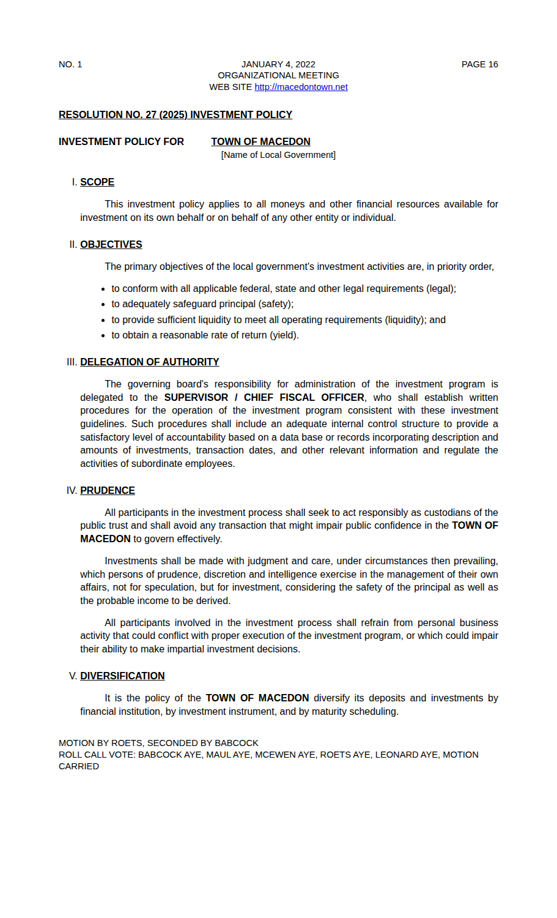NO. 1
PAGE 16
JANUARY 4, 2022
ORGANIZATIONAL MEETING
WEB SITE http://macedontown.net
RESOLUTION NO. 27 (2025) INVESTMENT POLICY
INVESTMENT POLICY FOR TOWN OF MACEDON
[Name of Local Government]
SCOPE
This investment policy applies to all moneys and other financial resources available for investment on its own behalf or on behalf of any other entity or individual.
OBJECTIVES
The primary objectives of the local government's investment activities are, in priority order,
to conform with all applicable federal, state and other legal requirements (legal);
to adequately safeguard principal (safety);
to provide sufficient liquidity to meet all operating requirements (liquidity); and
to obtain a reasonable rate of return (yield).
DELEGATION OF AUTHORITY
The governing board's responsibility for administration of the investment program is delegated to the SUPERVISOR / CHIEF FISCAL OFFICER, who shall establish written procedures for the operation of the investment program consistent with these investment guidelines. Such procedures shall include an adequate internal control structure to provide a satisfactory level of accountability based on a data base or records incorporating description and amounts of investments, transaction dates, and other relevant information and regulate the activities of subordinate employees.
PRUDENCE
All participants in the investment process shall seek to act responsibly as custodians of the public trust and shall avoid any transaction that might impair public confidence in the TOWN OF MACEDON to govern effectively.
Investments shall be made with judgment and care, under circumstances then prevailing, which persons of prudence, discretion and intelligence exercise in the management of their own affairs, not for speculation, but for investment, considering the safety of the principal as well as the probable income to be derived.
All participants involved in the investment process shall refrain from personal business activity that could conflict with proper execution of the investment program, or which could impair their ability to make impartial investment decisions.
DIVERSIFICATION
It is the policy of the TOWN OF MACEDON diversify its deposits and investments by financial institution, by investment instrument, and by maturity scheduling.
MOTION BY ROETS, SECONDED BY BABCOCK
ROLL CALL VOTE: BABCOCK AYE, MAUL AYE, MCEWEN AYE, ROETS AYE, LEONARD AYE, MOTION CARRIED